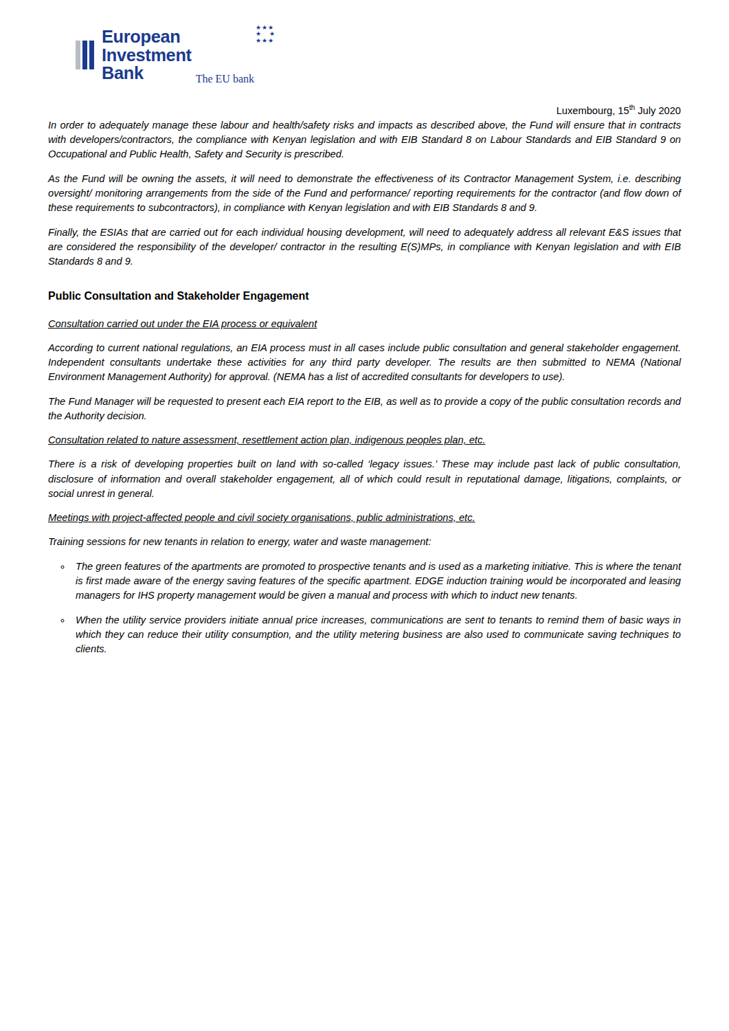European
Investment
Bank The EU bank★★★
★ ★
★★★
Luxembourg, 15th July 2020
In order to adequately manage these labour and health/safety risks and impacts as described above, the Fund will ensure that in contracts with developers/contractors, the compliance with Kenyan legislation and with EIB Standard 8 on Labour Standards and EIB Standard 9 on Occupational and Public Health, Safety and Security is prescribed.
As the Fund will be owning the assets, it will need to demonstrate the effectiveness of its Contractor Management System, i.e. describing oversight/ monitoring arrangements from the side of the Fund and performance/ reporting requirements for the contractor (and flow down of these requirements to subcontractors), in compliance with Kenyan legislation and with EIB Standards 8 and 9.
Finally, the ESIAs that are carried out for each individual housing development, will need to adequately address all relevant E&S issues that are considered the responsibility of the developer/ contractor in the resulting E(S)MPs, in compliance with Kenyan legislation and with EIB Standards 8 and 9.
Public Consultation and Stakeholder Engagement
Consultation carried out under the EIA process or equivalent
According to current national regulations, an EIA process must in all cases include public consultation and general stakeholder engagement. Independent consultants undertake these activities for any third party developer. The results are then submitted to NEMA (National Environment Management Authority) for approval. (NEMA has a list of accredited consultants for developers to use).
The Fund Manager will be requested to present each EIA report to the EIB, as well as to provide a copy of the public consultation records and the Authority decision.
Consultation related to nature assessment, resettlement action plan, indigenous peoples plan, etc.
There is a risk of developing properties built on land with so-called ‘legacy issues.’ These may include past lack of public consultation, disclosure of information and overall stakeholder engagement, all of which could result in reputational damage, litigations, complaints, or social unrest in general.
Meetings with project-affected people and civil society organisations, public administrations, etc.
Training sessions for new tenants in relation to energy, water and waste management:
The green features of the apartments are promoted to prospective tenants and is used as a marketing initiative. This is where the tenant is first made aware of the energy saving features of the specific apartment. EDGE induction training would be incorporated and leasing managers for IHS property management would be given a manual and process with which to induct new tenants.
When the utility service providers initiate annual price increases, communications are sent to tenants to remind them of basic ways in which they can reduce their utility consumption, and the utility metering business are also used to communicate saving techniques to clients.